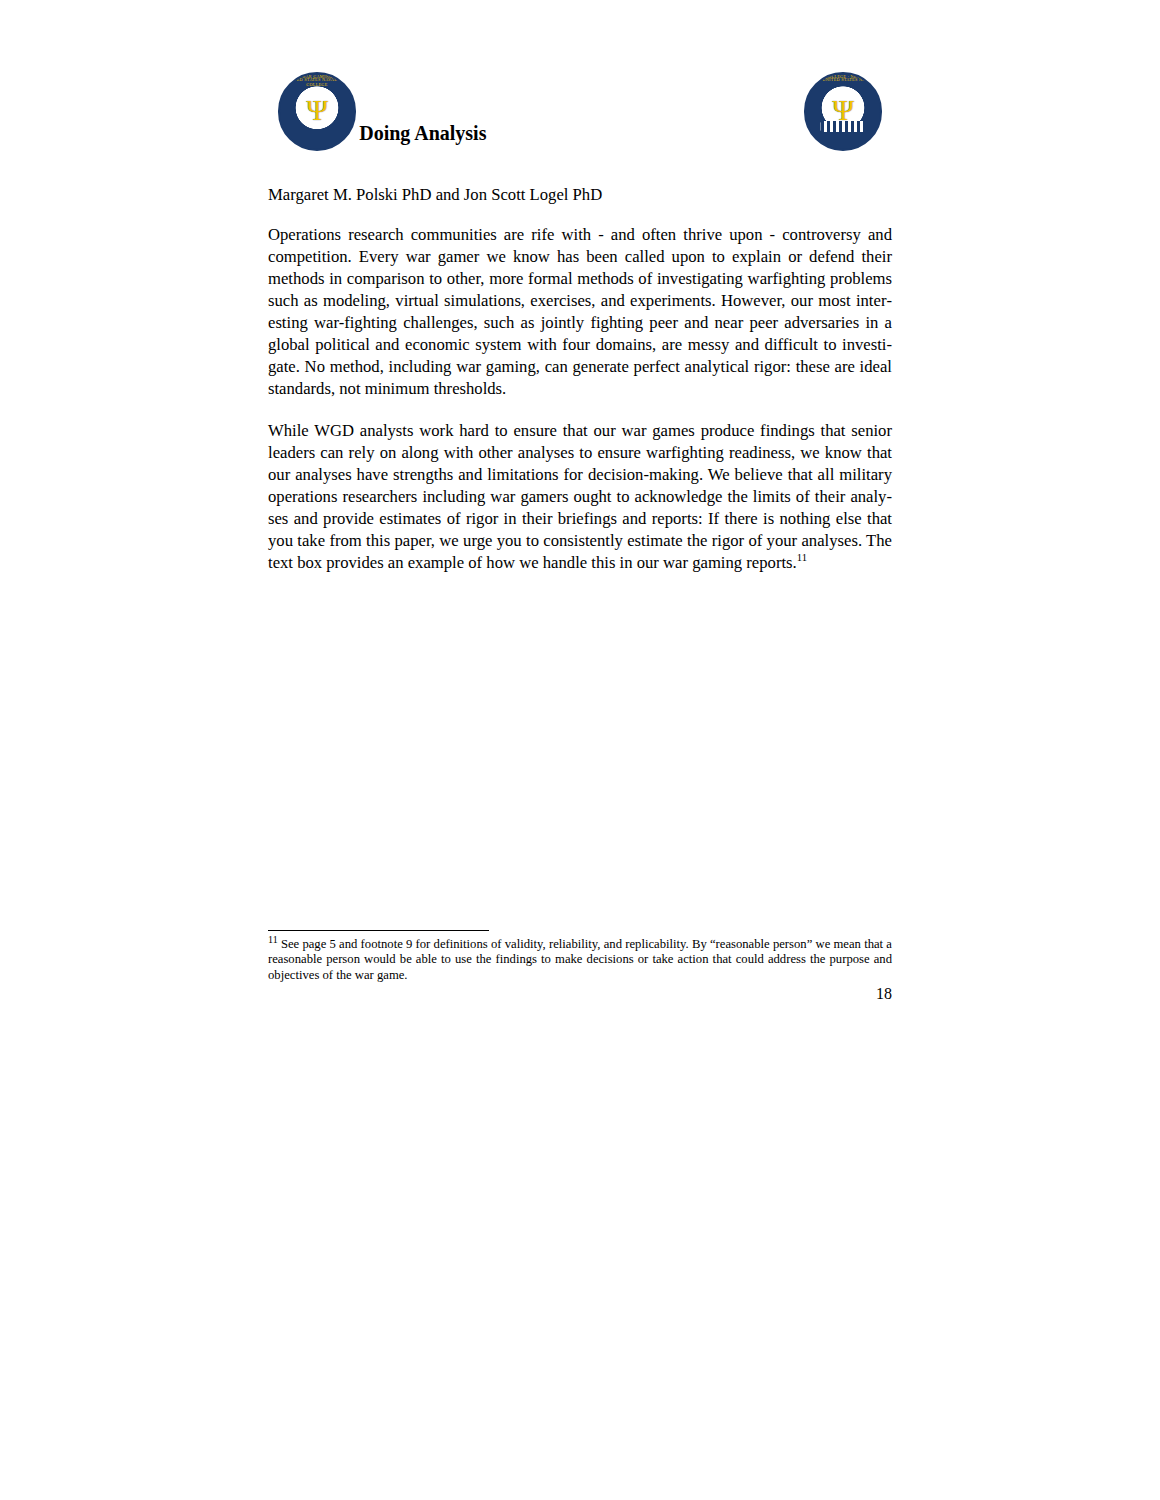UNITED STATES NAVAL WAR COLLEGE
Ψ
WAR GAMING
THE UNITED STATES NAVAL
Ψ
WAR COLLEGE · NEWPORT
Doing Analysis
Margaret M. Polski PhD and Jon Scott Logel PhD
Operations research communities are rife with - and often thrive upon - controversy and competition. Every war gamer we know has been called upon to explain or defend their methods in comparison to other, more formal methods of investigating warfighting problems such as modeling, virtual simulations, exercises, and experiments. However, our most interesting war-fighting challenges, such as jointly fighting peer and near peer adversaries in a global political and economic system with four domains, are messy and difficult to investigate. No method, including war gaming, can generate perfect analytical rigor: these are ideal standards, not minimum thresholds.
While WGD analysts work hard to ensure that our war games produce findings that senior leaders can rely on along with other analyses to ensure warfighting readiness, we know that our analyses have strengths and limitations for decision-making. We believe that all military operations researchers including war gamers ought to acknowledge the limits of their analyses and provide estimates of rigor in their briefings and reports: If there is nothing else that you take from this paper, we urge you to consistently estimate the rigor of your analyses. The text box provides an example of how we handle this in our war gaming reports.11
11 See page 5 and footnote 9 for definitions of validity, reliability, and replicability. By “reasonable person” we mean that a reasonable person would be able to use the findings to make decisions or take action that could address the purpose and objectives of the war game.
18